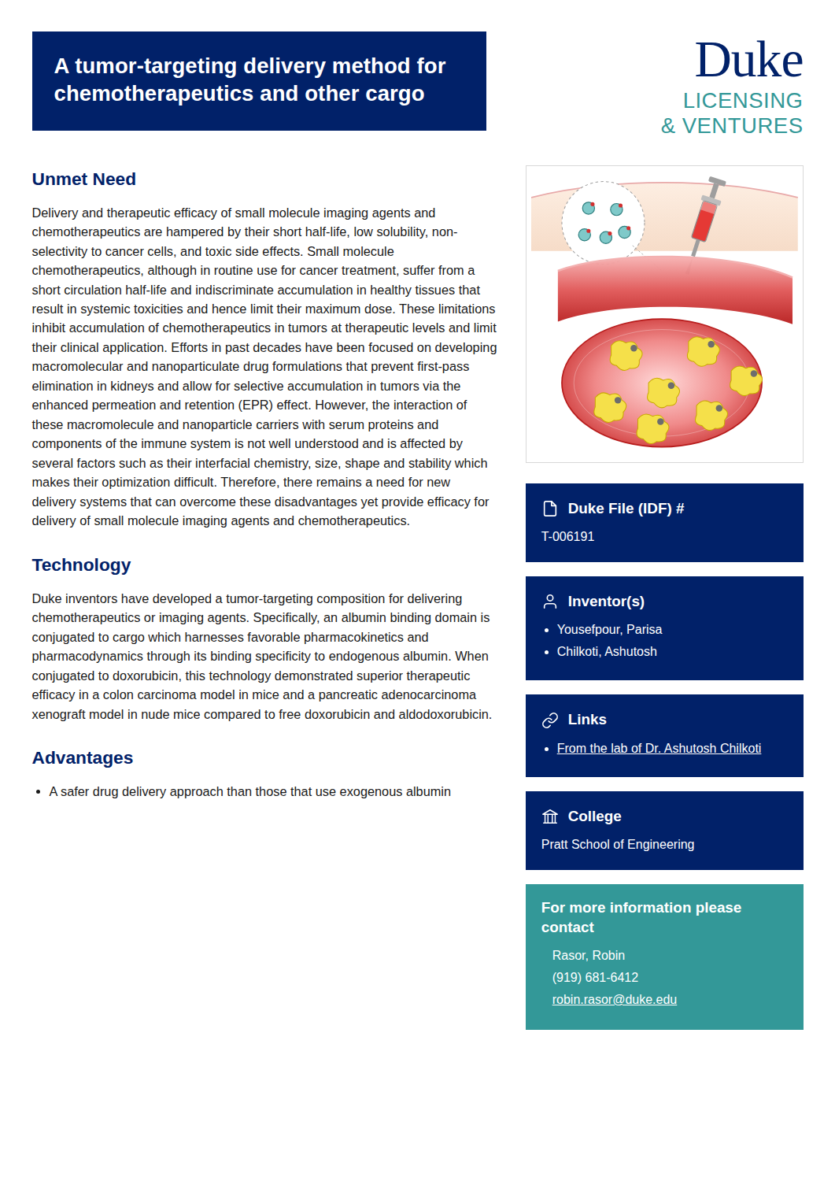A tumor-targeting delivery method for chemotherapeutics and other cargo
Duke
LICENSING
& VENTURES
Unmet Need
Delivery and therapeutic efficacy of small molecule imaging agents and chemotherapeutics are hampered by their short half-life, low solubility, non-selectivity to cancer cells, and toxic side effects. Small molecule chemotherapeutics, although in routine use for cancer treatment, suffer from a short circulation half-life and indiscriminate accumulation in healthy tissues that result in systemic toxicities and hence limit their maximum dose. These limitations inhibit accumulation of chemotherapeutics in tumors at therapeutic levels and limit their clinical application. Efforts in past decades have been focused on developing macromolecular and nanoparticulate drug formulations that prevent first-pass elimination in kidneys and allow for selective accumulation in tumors via the enhanced permeation and retention (EPR) effect. However, the interaction of these macromolecule and nanoparticle carriers with serum proteins and components of the immune system is not well understood and is affected by several factors such as their interfacial chemistry, size, shape and stability which makes their optimization difficult. Therefore, there remains a need for new delivery systems that can overcome these disadvantages yet provide efficacy for delivery of small molecule imaging agents and chemotherapeutics.
Technology
Duke inventors have developed a tumor-targeting composition for delivering chemotherapeutics or imaging agents. Specifically, an albumin binding domain is conjugated to cargo which harnesses favorable pharmacokinetics and pharmacodynamics through its binding specificity to endogenous albumin. When conjugated to doxorubicin, this technology demonstrated superior therapeutic efficacy in a colon carcinoma model in mice and a pancreatic adenocarcinoma xenograft model in nude mice compared to free doxorubicin and aldodoxorubicin.
Advantages
A safer drug delivery approach than those that use exogenous albumin
Duke File (IDF) #
T-006191
Inventor(s)
Yousefpour, Parisa
Chilkoti, Ashutosh
Links
From the lab of Dr. Ashutosh Chilkoti
College
Pratt School of Engineering
For more information please contact
Rasor, Robin
(919) 681-6412
robin.rasor@duke.edu